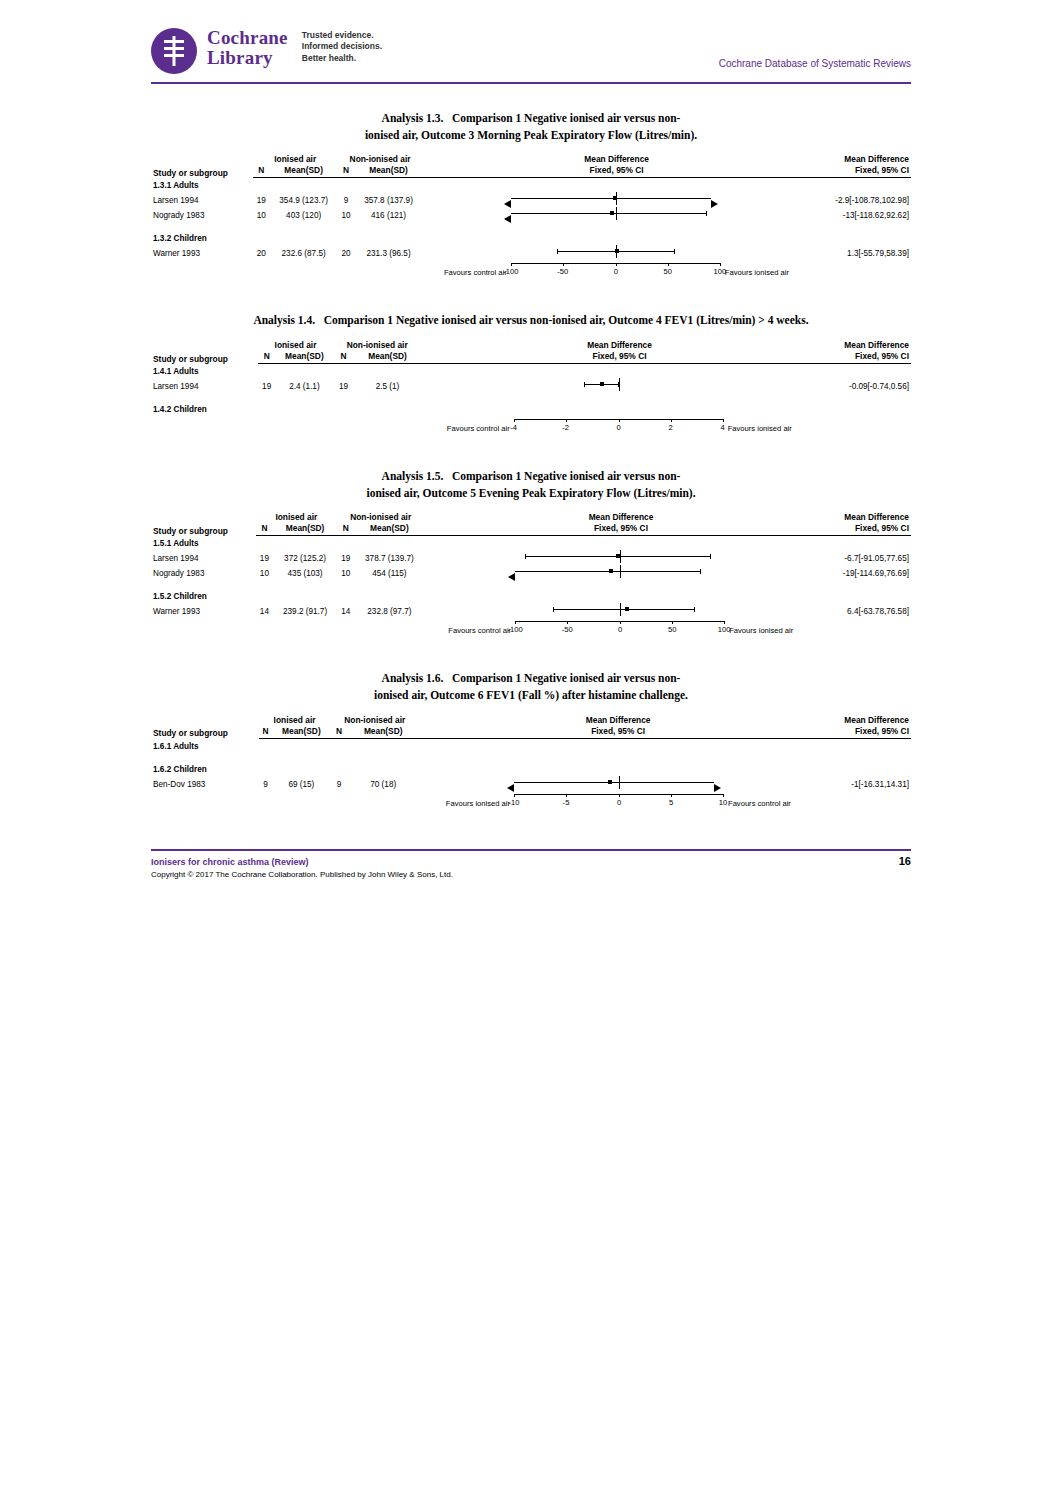Cochrane
Library
Trusted evidence.
Informed decisions.
Better health.
Cochrane Database of Systematic Reviews
Analysis 1.3. Comparison 1 Negative ionised air versus non-
ionised air, Outcome 3 Morning Peak Expiratory Flow (Litres/min).
| Study or subgroup | Ionised air | Non-ionised air | Mean Difference | Mean Difference |
| --- | --- | --- | --- | --- |
| N | Mean(SD) | N | Mean(SD) | Fixed, 95% CI | Fixed, 95% CI |
| 1.3.1 Adults |
| Larsen 1994 | 19 | 354.9 (123.7) | 9 | 357.8 (137.9) | | | | -2.9[-108.78,102.98] |
| Nogrady 1983 | 10 | 403 (120) | 10 | 416 (121) | | | | -13[-118.62,92.62] |
| 1.3.2 Children |
| Warner 1993 | 20 | 232.6 (87.5) | 20 | 231.3 (96.5) | | | | 1.3[-55.79,58.39] |
| | Favours control air | -100 -50 0 50 100 | Favours ionised air | |
Analysis 1.4. Comparison 1 Negative ionised air versus non-ionised air, Outcome 4 FEV1 (Litres/min) > 4 weeks.
| Study or subgroup | Ionised air | Non-ionised air | Mean Difference | Mean Difference |
| --- | --- | --- | --- | --- |
| N | Mean(SD) | N | Mean(SD) | Fixed, 95% CI | Fixed, 95% CI |
| 1.4.1 Adults |
| Larsen 1994 | 19 | 2.4 (1.1) | 19 | 2.5 (1) | | | | -0.09[-0.74,0.56] |
| 1.4.2 Children |
| | Favours control air | -4 -2 0 2 4 | Favours ionised air | |
Analysis 1.5. Comparison 1 Negative ionised air versus non-
ionised air, Outcome 5 Evening Peak Expiratory Flow (Litres/min).
| Study or subgroup | Ionised air | Non-ionised air | Mean Difference | Mean Difference |
| --- | --- | --- | --- | --- |
| N | Mean(SD) | N | Mean(SD) | Fixed, 95% CI | Fixed, 95% CI |
| 1.5.1 Adults |
| Larsen 1994 | 19 | 372 (125.2) | 19 | 378.7 (139.7) | | | | -6.7[-91.05,77.65] |
| Nogrady 1983 | 10 | 435 (103) | 10 | 454 (115) | | | | -19[-114.69,76.69] |
| 1.5.2 Children |
| Warner 1993 | 14 | 239.2 (91.7) | 14 | 232.8 (97.7) | | | | 6.4[-63.78,76.58] |
| | Favours control air | -100 -50 0 50 100 | Favours ionised air | |
Analysis 1.6. Comparison 1 Negative ionised air versus non-
ionised air, Outcome 6 FEV1 (Fall %) after histamine challenge.
| Study or subgroup | Ionised air | Non-ionised air | Mean Difference | Mean Difference |
| --- | --- | --- | --- | --- |
| N | Mean(SD) | N | Mean(SD) | Fixed, 95% CI | Fixed, 95% CI |
| 1.6.1 Adults |
| 1.6.2 Children |
| Ben-Dov 1983 | 9 | 69 (15) | 9 | 70 (18) | | | | -1[-16.31,14.31] |
| | Favours ionised air | -10 -5 0 5 10 | Favours control air | |
Ionisers for chronic asthma (Review) 16
Copyright © 2017 The Cochrane Collaboration. Published by John Wiley & Sons, Ltd.